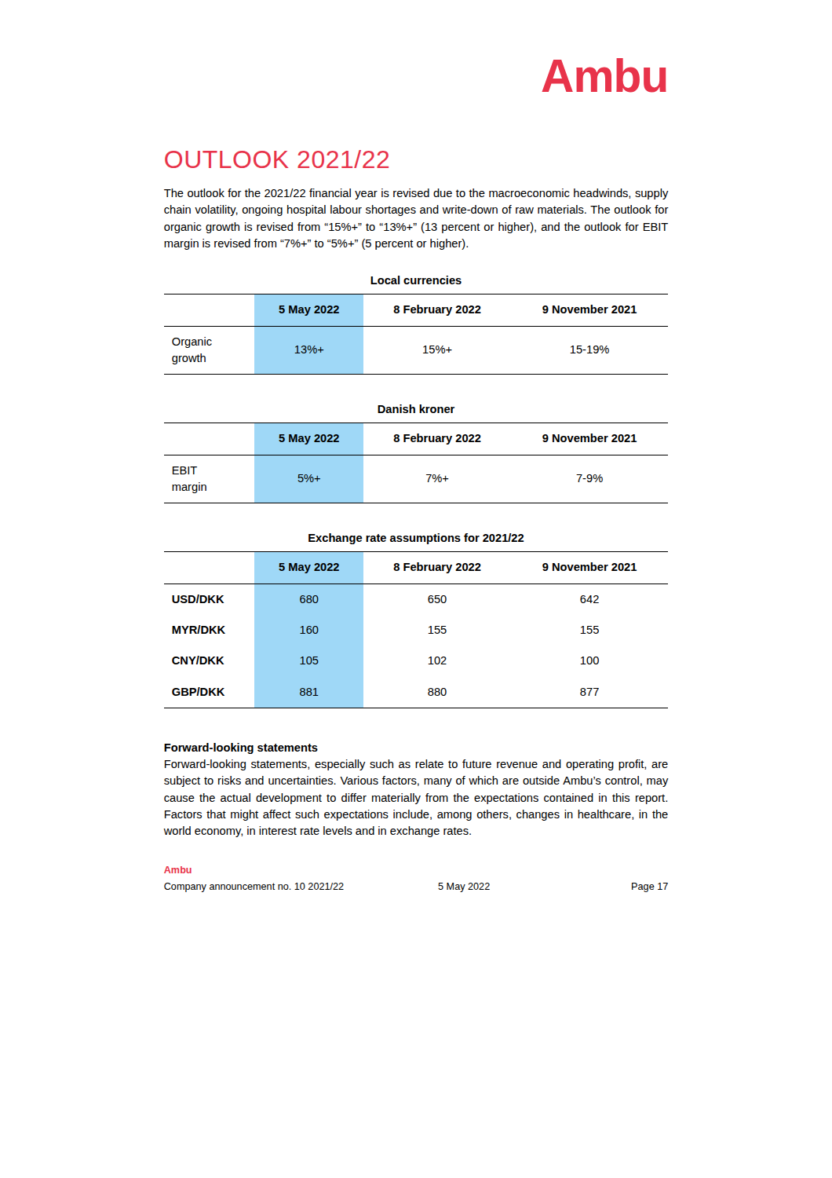Ambu
OUTLOOK 2021/22
The outlook for the 2021/22 financial year is revised due to the macroeconomic headwinds, supply chain volatility, ongoing hospital labour shortages and write-down of raw materials. The outlook for organic growth is revised from “15%+” to “13%+” (13 percent or higher), and the outlook for EBIT margin is revised from “7%+” to “5%+” (5 percent or higher).
Local currencies
| | 5 May 2022 | 8 February 2022 | 9 November 2021 |
| --- | --- | --- | --- |
| Organic growth | 13%+ | 15%+ | 15-19% |
Danish kroner
| | 5 May 2022 | 8 February 2022 | 9 November 2021 |
| --- | --- | --- | --- |
| EBIT margin | 5%+ | 7%+ | 7-9% |
Exchange rate assumptions for 2021/22
| | 5 May 2022 | 8 February 2022 | 9 November 2021 |
| --- | --- | --- | --- |
| USD/DKK | 680 | 650 | 642 |
| MYR/DKK | 160 | 155 | 155 |
| CNY/DKK | 105 | 102 | 100 |
| GBP/DKK | 881 | 880 | 877 |
Forward-looking statements
Forward-looking statements, especially such as relate to future revenue and operating profit, are subject to risks and uncertainties. Various factors, many of which are outside Ambu’s control, may cause the actual development to differ materially from the expectations contained in this report. Factors that might affect such expectations include, among others, changes in healthcare, in the world economy, in interest rate levels and in exchange rates.
Ambu
Company announcement no. 10 2021/22 5 May 2022 Page 17